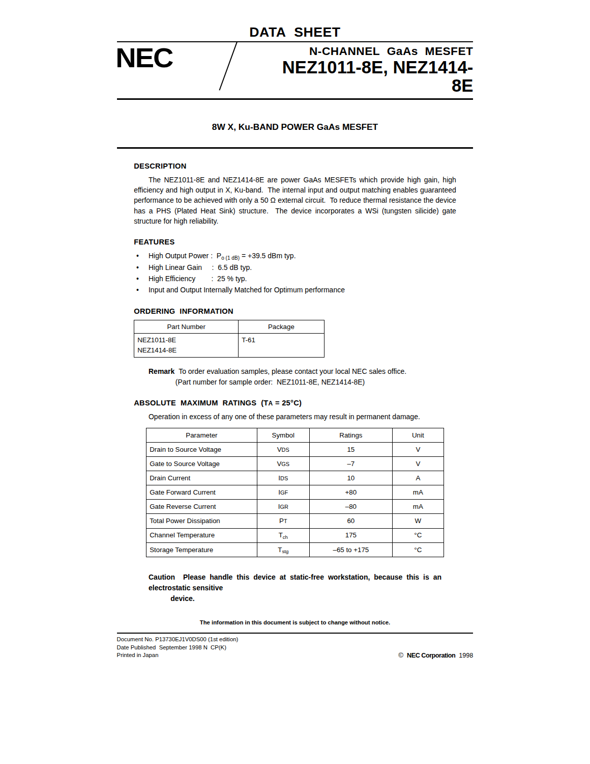DATA SHEET
NEC
N-CHANNEL GaAs MESFET
NEZ1011-8E, NEZ1414-8E
8W X, Ku-BAND POWER GaAs MESFET
DESCRIPTION
The NEZ1011-8E and NEZ1414-8E are power GaAs MESFETs which provide high gain, high efficiency and high output in X, Ku-band. The internal input and output matching enables guaranteed performance to be achieved with only a 50 Ω external circuit. To reduce thermal resistance the device has a PHS (Plated Heat Sink) structure. The device incorporates a WSi (tungsten silicide) gate structure for high reliability.
FEATURES
High Output Power : Po (1 dB) = +39.5 dBm typ.
High Linear Gain : 6.5 dB typ.
High Efficiency : 25 % typ.
Input and Output Internally Matched for Optimum performance
ORDERING INFORMATION
| Part Number | Package |
| --- | --- |
| NEZ1011-8E NEZ1414-8E | T-61 |
Remark To order evaluation samples, please contact your local NEC sales office. (Part number for sample order: NEZ1011-8E, NEZ1414-8E)
ABSOLUTE MAXIMUM RATINGS (TA = 25°C)
Operation in excess of any one of these parameters may result in permanent damage.
| Parameter | Symbol | Ratings | Unit |
| --- | --- | --- | --- |
| Drain to Source Voltage | V DS | 15 | V |
| Gate to Source Voltage | V GS | –7 | V |
| Drain Current | I DS | 10 | A |
| Gate Forward Current | I GF | +80 | mA |
| Gate Reverse Current | I GR | –80 | mA |
| Total Power Dissipation | P T | 60 | W |
| Channel Temperature | T ch | 175 | °C |
| Storage Temperature | T stg | –65 to +175 | °C |
Caution Please handle this device at static-free workstation, because this is an electrostatic sensitive device.
The information in this document is subject to change without notice.
Document No. P13730EJ1V0DS00 (1st edition)
Date Published September 1998 N CP(K)
Printed in Japan
© NEC Corporation 1998